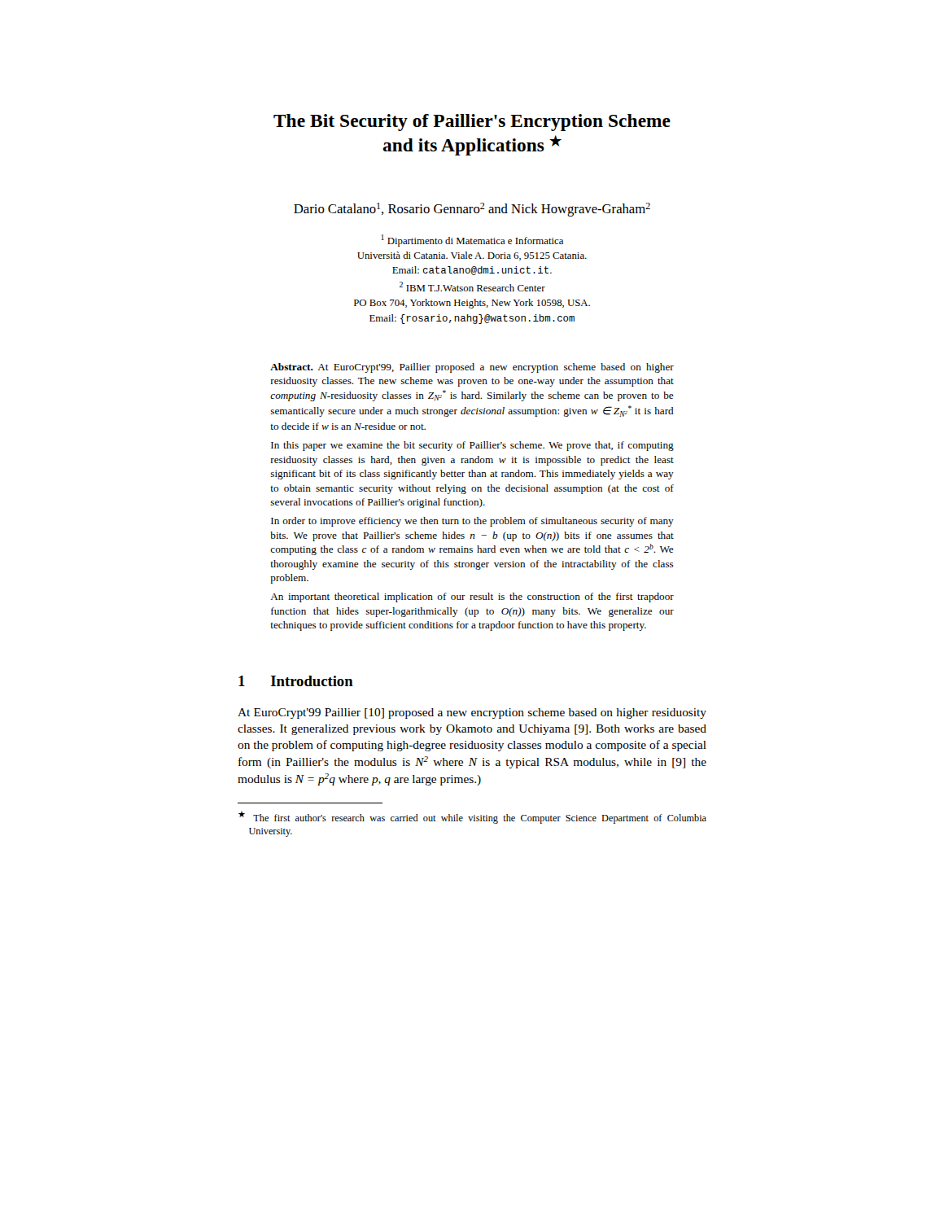The Bit Security of Paillier's Encryption Scheme
and its Applications ★
Dario Catalano1, Rosario Gennaro2 and Nick Howgrave-Graham2
1 Dipartimento di Matematica e Informatica
Università di Catania. Viale A. Doria 6, 95125 Catania.
Email: catalano@dmi.unict.it.
2 IBM T.J.Watson Research Center
PO Box 704, Yorktown Heights, New York 10598, USA.
Email: {rosario,nahg}@watson.ibm.com
Abstract. At EuroCrypt'99, Paillier proposed a new encryption scheme based on higher residuosity classes. The new scheme was proven to be one-way under the assumption that computing N-residuosity classes in ZN2* is hard. Similarly the scheme can be proven to be semantically secure under a much stronger decisional assumption: given w ∈ ZN2* it is hard to decide if w is an N-residue or not.
In this paper we examine the bit security of Paillier's scheme. We prove that, if computing residuosity classes is hard, then given a random w it is impossible to predict the least significant bit of its class significantly better than at random. This immediately yields a way to obtain semantic security without relying on the decisional assumption (at the cost of several invocations of Paillier's original function).
In order to improve efficiency we then turn to the problem of simultaneous security of many bits. We prove that Paillier's scheme hides n − b (up to O(n)) bits if one assumes that computing the class c of a random w remains hard even when we are told that c < 2b. We thoroughly examine the security of this stronger version of the intractability of the class problem.
An important theoretical implication of our result is the construction of the first trapdoor function that hides super-logarithmically (up to O(n)) many bits. We generalize our techniques to provide sufficient conditions for a trapdoor function to have this property.
1 Introduction
At EuroCrypt'99 Paillier [10] proposed a new encryption scheme based on higher residuosity classes. It generalized previous work by Okamoto and Uchiyama [9]. Both works are based on the problem of computing high-degree residuosity classes modulo a composite of a special form (in Paillier's the modulus is N2 where N is a typical RSA modulus, while in [9] the modulus is N = p2q where p, q are large primes.)
★ The first author's research was carried out while visiting the Computer Science Department of Columbia University.